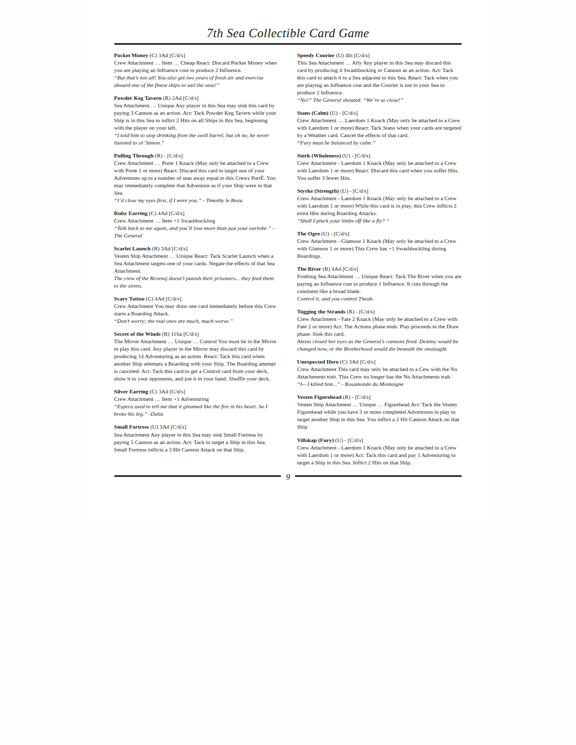7th Sea Collectible Card Game
Pocket Money (C) 3Ad [C/d/s]
Crew Attachment … Item … Cheap React: Discard Pocket Money when you are playing an Influence cost to produce 2 Influence.
“But that’s not all! You also get two years of fresh air and exercise aboard one of the finest ships to sail the seas!”
Powder Keg Tavern (R) 2Ad [C/d/s]
Sea Attachment … Unique Any player in this Sea may sink this card by paying 3 Cannon as an action. Act: Tack Powder Keg Tavern while your Ship is in this Sea to inflict 2 Hits on all Ships in this Sea, beginning with the player on your left.
“I told him to stop drinking from the swill barrel, but oh no, he never listened to ol’ Simon.”
Pulling Through (R) - [C/d/s]
Crew Attachment … Porte 1 Knack (May only be attached to a Crew with Porte 1 or more) React: Discard this card to target one of your Adventures up to a number of seas away equal to this Crews PortÈ. You may immediately complete that Adventure as if your Ship were in that Sea.
“I’d close my eyes first, if I were you.” - Timothy le Beau
Ruby Earring (C) 4Ad [C/d/s]
Crew Attachment … Item +1 Swashbuckling
“Talk back to me again, and you’ll lose more than just your earlobe.” - The General
Scarlet Launch (R) 3Ad [C/d/s]
Vesten Ship Attachment … Unique React: Tack Scarlet Launch when a Sea Attachment targets one of your cards. Negate the effects of that Sea Attachment.
The crew of the Revensj doesn’t punish their prisoners... they feed them to the sirens.
Scary Tattoo (C) 4Ad [C/d/s]
Crew Attachment You may draw one card immediately before this Crew starts a Boarding Attack.
“Don’t worry; the real ones are much, much worse.”
Secret of the Winds (R) 11Sa [C/d/s]
The Mirror Attachment … Unique … Control You must be in the Mirror to play this card. Any player in the Mirror may discard this card by producing 14 Adventuring as an action. React: Tack this card when another Ship attempts a Boarding with your Ship. The Boarding attempt is canceled. Act: Tack this card to get a Control card from your deck, show it to your opponents, and put it in your hand. Shuffle your deck.
Silver Earring (C) 3Ad [C/d/s]
Crew Attachment … Item +1 Adventuring
“Espera used to tell me that it gleamed like the fire in his heart. So I broke his leg.” -Dalia
Small Fortress (U) 3Ad [C/d/s]
Sea Attachment Any player in this Sea may sink Small Fortress by paying 5 Cannon as an action. Act: Tack to target a Ship in this Sea. Small Fortress inflicts a 3 Hit Cannon Attack on that Ship.
Speedy Courier (U) 4In [C/d/s]
This Sea Attachment … Ally Any player in this Sea may discard this card by producing 4 Swashbucking or Cannon as an action. Act: Tack this card to attach it to a Sea adjacent to this Sea. React: Tack when you are playing an Influence cost and the Courier is not in your Sea to produce 2 Influence.
“No!” The General shouted. “We’re so close!”
Stans (Calm) (U) - [C/d/s]
Crew Attachment … Laerdom 1 Knack (May only be attached to a Crew with Laerdom 1 or more) React: Tack Stans when your cards are targeted by a Weather card. Cancel the effects of that card.
“Fury must be balanced by calm.”
Sterk (Wholeness) (U) - [C/d/s]
Crew Attachment - Laerdom 1 Knack (May only be attached to a Crew with Laerdom 1 or more) React: Discard this card when you suffer Hits. You suffer 3 fewer Hits.
Styrke (Strength) (U) - [C/d/s]
Crew Attachment - Laerdom 1 Knack (May only be attached to a Crew with Laerdom 1 or more) While this card is in play, this Crew inflicts 2 extra Hits during Boarding Attacks.
“Shall I pluck your limbs off like a fly? “
The Ogre (U) - [C/d/s]
Crew Attachment - Glamour 1 Knack (May only be attached to a Crew with Glamour 1 or more) This Crew has +1 Swashbuckling during Boardings.
The River (R) 4Ad [C/d/s]
Frothing Sea Attachment … Unique React: Tack The River when you are paying an Influence cost to produce 1 Influence. It cuts through the continent like a broad blade.
Control it, and you control Theah.
Tugging the Strands (R) - [C/d/s]
Crew Attachment - Fate 2 Knack (May only be attached to a Crew with Fate 2 or more) Act: The Actions phase ends. Play proceeds to the Draw phase. Sink this card.
Alesio closed her eyes as the General’s cannons fired. Destiny would be changed now, or the Brotherhood would die beneath the onslaught.
Unexpected Hero (C) 3Ad [C/d/s]
Crew Attachment This card may only be attached to a Cew with the No Attachments trait. This Crew no longer has the No Attachments trait.
“I-- I killed him...” - Rosamonde du Montaigne
Vesten Figurehead (R) - [C/d/s]
Vesten Ship Attachment … Unique … Figurehead Act: Tack the Vesten Figurehead while you have 3 or more completed Adventures in play to target another Ship in this Sea. You inflict a 2 Hit Cannon Attack on that Ship.
Villskap (Fury) (U) - [C/d/s]
Crew Attachment - Laerdom 1 Knack (May only be attached to a Crew with Laerdom 1 or more) Act: Tack this card and pay 1 Adventuring to target a Ship in this Sea. Inflict 2 Hits on that Ship.
9